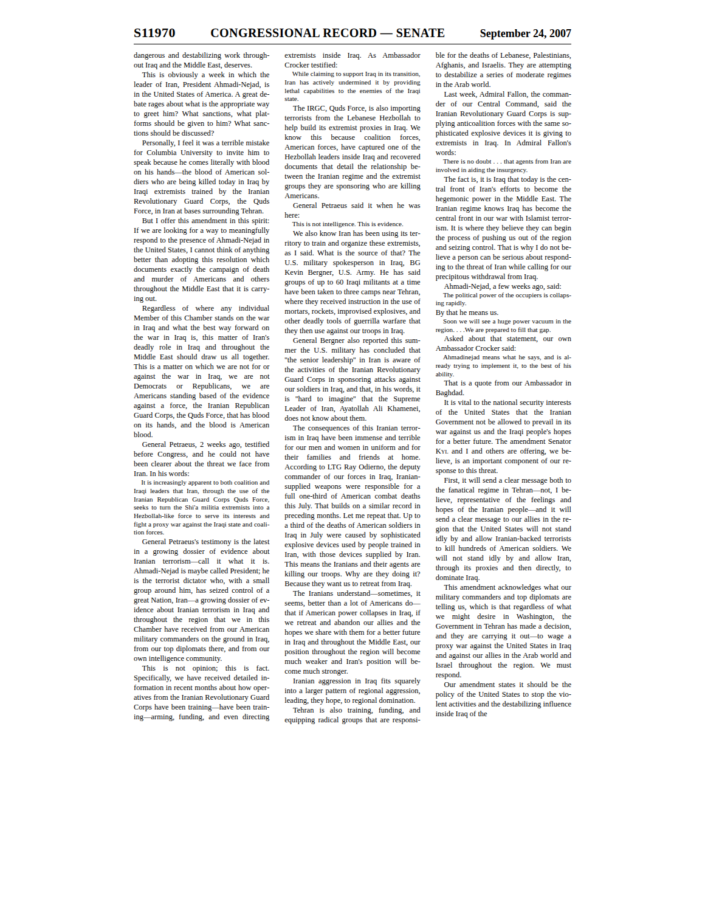S11970
CONGRESSIONAL RECORD — SENATE
September 24, 2007
dangerous and destabilizing work throughout Iraq and the Middle East, deserves.
This is obviously a week in which the leader of Iran, President Ahmadi-Nejad, is in the United States of America. A great debate rages about what is the appropriate way to greet him? What sanctions, what platforms should be given to him? What sanctions should be discussed?
Personally, I feel it was a terrible mistake for Columbia University to invite him to speak because he comes literally with blood on his hands—the blood of American soldiers who are being killed today in Iraq by Iraqi extremists trained by the Iranian Revolutionary Guard Corps, the Quds Force, in Iran at bases surrounding Tehran.
But I offer this amendment in this spirit: If we are looking for a way to meaningfully respond to the presence of Ahmadi-Nejad in the United States, I cannot think of anything better than adopting this resolution which documents exactly the campaign of death and murder of Americans and others throughout the Middle East that it is carrying out.
Regardless of where any individual Member of this Chamber stands on the war in Iraq and what the best way forward on the war in Iraq is, this matter of Iran's deadly role in Iraq and throughout the Middle East should draw us all together. This is a matter on which we are not for or against the war in Iraq, we are not Democrats or Republicans, we are Americans standing based of the evidence against a force, the Iranian Republican Guard Corps, the Quds Force, that has blood on its hands, and the blood is American blood.
General Petraeus, 2 weeks ago, testified before Congress, and he could not have been clearer about the threat we face from Iran. In his words:
It is increasingly apparent to both coalition and Iraqi leaders that Iran, through the use of the Iranian Republican Guard Corps Quds Force, seeks to turn the Shi'a militia extremists into a Hezbollah-like force to serve its interests and fight a proxy war against the Iraqi state and coalition forces.
General Petraeus's testimony is the latest in a growing dossier of evidence about Iranian terrorism—call it what it is. Ahmadi-Nejad is maybe called President; he is the terrorist dictator who, with a small group around him, has seized control of a great Nation, Iran—a growing dossier of evidence about Iranian terrorism in Iraq and throughout the region that we in this Chamber have received from our American military commanders on the ground in Iraq, from our top diplomats there, and from our own intelligence community.
This is not opinion; this is fact. Specifically, we have received detailed information in recent months about how operatives from the Iranian Revolutionary Guard Corps have been training—have been training—arming, funding, and even directing extremists inside Iraq. As Ambassador Crocker testified:
While claiming to support Iraq in its transition, Iran has actively undermined it by providing lethal capabilities to the enemies of the Iraqi state.
The IRGC, Quds Force, is also importing terrorists from the Lebanese Hezbollah to help build its extremist proxies in Iraq. We know this because coalition forces, American forces, have captured one of the Hezbollah leaders inside Iraq and recovered documents that detail the relationship between the Iranian regime and the extremist groups they are sponsoring who are killing Americans.
General Petraeus said it when he was here:
This is not intelligence. This is evidence.
We also know Iran has been using its territory to train and organize these extremists, as I said. What is the source of that? The U.S. military spokesperson in Iraq, BG Kevin Bergner, U.S. Army. He has said groups of up to 60 Iraqi militants at a time have been taken to three camps near Tehran, where they received instruction in the use of mortars, rockets, improvised explosives, and other deadly tools of guerrilla warfare that they then use against our troops in Iraq.
General Bergner also reported this summer the U.S. military has concluded that ''the senior leadership'' in Iran is aware of the activities of the Iranian Revolutionary Guard Corps in sponsoring attacks against our soldiers in Iraq, and that, in his words, it is ''hard to imagine'' that the Supreme Leader of Iran, Ayatollah Ali Khamenei, does not know about them.
The consequences of this Iranian terrorism in Iraq have been immense and terrible for our men and women in uniform and for their families and friends at home. According to LTG Ray Odierno, the deputy commander of our forces in Iraq, Iranian-supplied weapons were responsible for a full one-third of American combat deaths this July. That builds on a similar record in preceding months. Let me repeat that. Up to a third of the deaths of American soldiers in Iraq in July were caused by sophisticated explosive devices used by people trained in Iran, with those devices supplied by Iran. This means the Iranians and their agents are killing our troops. Why are they doing it? Because they want us to retreat from Iraq.
The Iranians understand—sometimes, it seems, better than a lot of Americans do—that if American power collapses in Iraq, if we retreat and abandon our allies and the hopes we share with them for a better future in Iraq and throughout the Middle East, our position throughout the region will become much weaker and Iran's position will become much stronger.
Iranian aggression in Iraq fits squarely into a larger pattern of regional aggression, leading, they hope, to regional domination.
Tehran is also training, funding, and equipping radical groups that are responsible for the deaths of Lebanese, Palestinians, Afghanis, and Israelis. They are attempting to destabilize a series of moderate regimes in the Arab world.
Last week, Admiral Fallon, the commander of our Central Command, said the Iranian Revolutionary Guard Corps is supplying anticoalition forces with the same sophisticated explosive devices it is giving to extremists in Iraq. In Admiral Fallon's words:
There is no doubt . . . that agents from Iran are involved in aiding the insurgency.
The fact is, it is Iraq that today is the central front of Iran's efforts to become the hegemonic power in the Middle East. The Iranian regime knows Iraq has become the central front in our war with Islamist terrorism. It is where they believe they can begin the process of pushing us out of the region and seizing control. That is why I do not believe a person can be serious about responding to the threat of Iran while calling for our precipitous withdrawal from Iraq.
Ahmadi-Nejad, a few weeks ago, said:
The political power of the occupiers is collapsing rapidly.
By that he means us.
Soon we will see a huge power vacuum in the region. . . .We are prepared to fill that gap.
Asked about that statement, our own Ambassador Crocker said:
Ahmadinejad means what he says, and is already trying to implement it, to the best of his ability.
That is a quote from our Ambassador in Baghdad.
It is vital to the national security interests of the United States that the Iranian Government not be allowed to prevail in its war against us and the Iraqi people's hopes for a better future. The amendment Senator Kyl and I and others are offering, we believe, is an important component of our response to this threat.
First, it will send a clear message both to the fanatical regime in Tehran—not, I believe, representative of the feelings and hopes of the Iranian people—and it will send a clear message to our allies in the region that the United States will not stand idly by and allow Iranian-backed terrorists to kill hundreds of American soldiers. We will not stand idly by and allow Iran, through its proxies and then directly, to dominate Iraq.
This amendment acknowledges what our military commanders and top diplomats are telling us, which is that regardless of what we might desire in Washington, the Government in Tehran has made a decision, and they are carrying it out—to wage a proxy war against the United States in Iraq and against our allies in the Arab world and Israel throughout the region. We must respond.
Our amendment states it should be the policy of the United States to stop the violent activities and the destabilizing influence inside Iraq of the